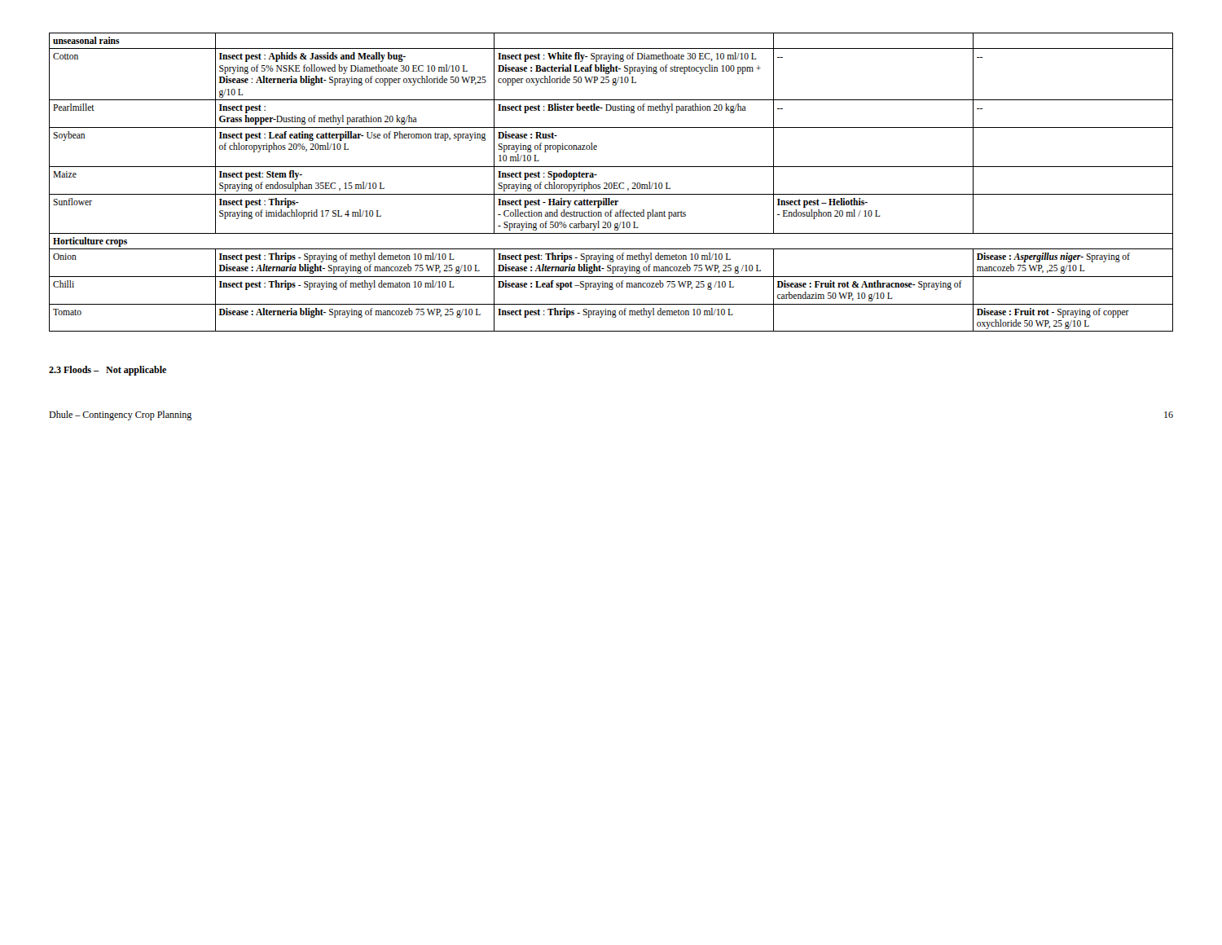| unseasonal rains | | | | |
| Cotton | Insect pest : Aphids & Jassids and Meally bug- Sprying of 5% NSKE followed by Diamethoate 30 EC 10 ml/10 L Disease : Alterneria blight- Spraying of copper oxychloride 50 WP,25 g/10 L | Insect pest : White fly- Spraying of Diamethoate 30 EC, 10 ml/10 L Disease : Bacterial Leaf blight- Spraying of streptocyclin 100 ppm + copper oxychloride 50 WP 25 g/10 L | -- | -- |
| Pearlmillet | Insect pest : Grass hopper- Dusting of methyl parathion 20 kg/ha | Insect pest : Blister beetle- Dusting of methyl parathion 20 kg/ha | -- | -- |
| Soybean | Insect pest : Leaf eating catterpillar- Use of Pheromon trap, spraying of chloropyriphos 20%, 20ml/10 L | Disease : Rust- Spraying of propiconazole 10 ml/10 L | | |
| Maize | Insect pest : Stem fly- Spraying of endosulphan 35EC , 15 ml/10 L | Insect pest : Spodoptera- Spraying of chloropyriphos 20EC , 20ml/10 L | | |
| Sunflower | Insect pest : Thrips- Spraying of imidachloprid 17 SL 4 ml/10 L | Insect pest - Hairy catterpiller - Collection and destruction of affected plant parts - Spraying of 50% carbaryl 20 g/10 L | Insect pest – Heliothis- - Endosulphon 20 ml / 10 L | |
| Horticulture crops |
| Onion | Insect pest : Thrips - Spraying of methyl demeton 10 ml/10 L Disease : Alternaria blight- Spraying of mancozeb 75 WP, 25 g/10 L | Insect pest : Thrips - Spraying of methyl demeton 10 ml/10 L Disease : Alternaria blight- Spraying of mancozeb 75 WP, 25 g /10 L | | Disease : Aspergillus niger - Spraying of mancozeb 75 WP, ,25 g/10 L |
| Chilli | Insect pest : Thrips - Spraying of methyl dematon 10 ml/10 L | Disease : Leaf spot –Spraying of mancozeb 75 WP, 25 g /10 L | Disease : Fruit rot & Anthracnose- Spraying of carbendazim 50 WP, 10 g/10 L | |
| Tomato | Disease : Alterneria blight- Spraying of mancozeb 75 WP, 25 g/10 L | Insect pest : Thrips - Spraying of methyl demeton 10 ml/10 L | | Disease : Fruit rot - Spraying of copper oxychloride 50 WP, 25 g/10 L |
2.3 Floods – Not applicable
Dhule – Contingency Crop Planning 16